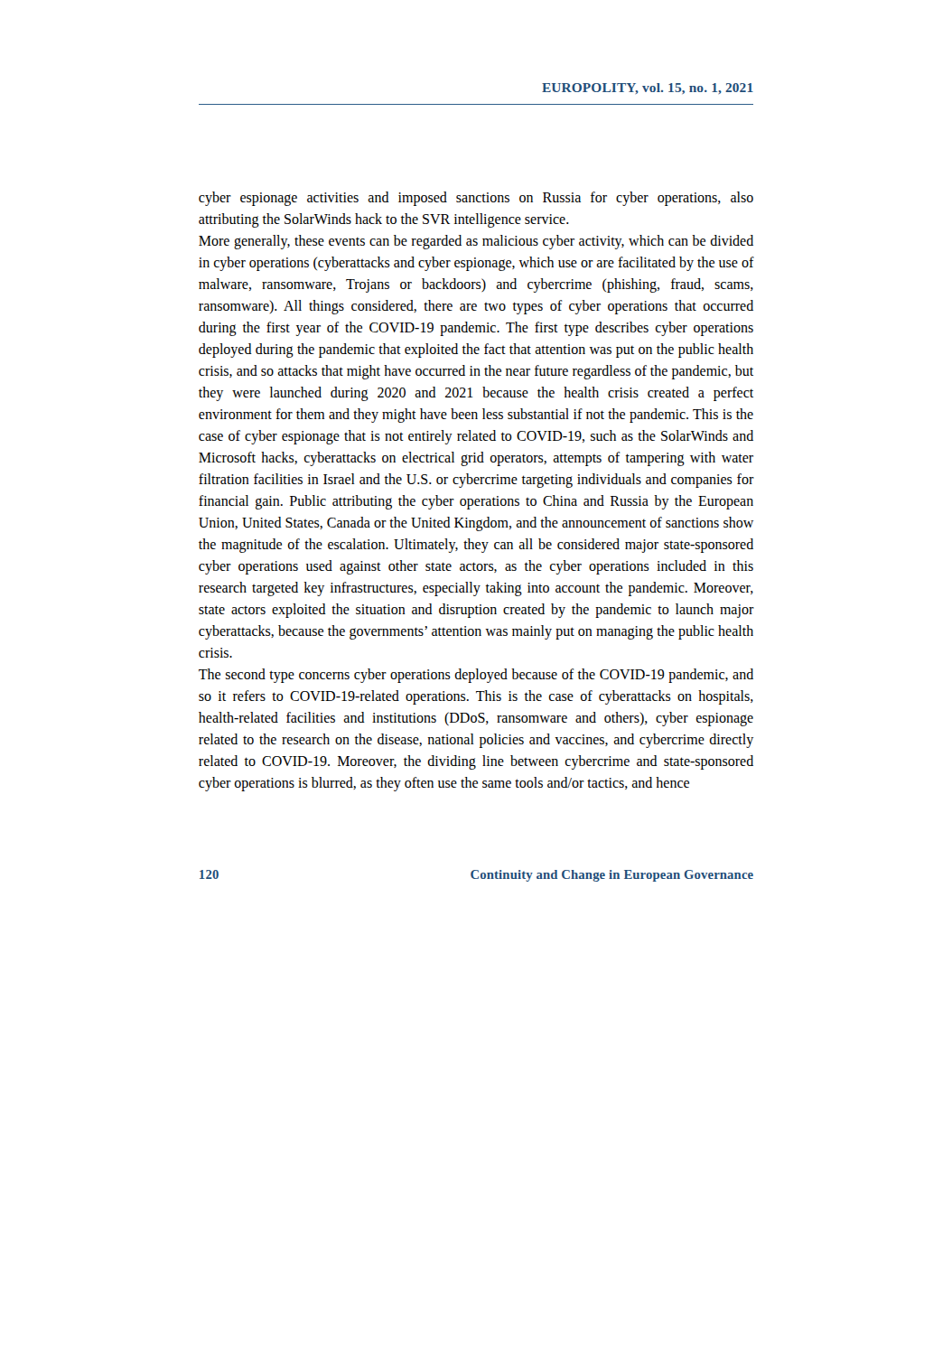EUROPOLITY, vol. 15, no. 1, 2021
cyber espionage activities and imposed sanctions on Russia for cyber operations, also attributing the SolarWinds hack to the SVR intelligence service.
More generally, these events can be regarded as malicious cyber activity, which can be divided in cyber operations (cyberattacks and cyber espionage, which use or are facilitated by the use of malware, ransomware, Trojans or backdoors) and cybercrime (phishing, fraud, scams, ransomware). All things considered, there are two types of cyber operations that occurred during the first year of the COVID-19 pandemic. The first type describes cyber operations deployed during the pandemic that exploited the fact that attention was put on the public health crisis, and so attacks that might have occurred in the near future regardless of the pandemic, but they were launched during 2020 and 2021 because the health crisis created a perfect environment for them and they might have been less substantial if not the pandemic. This is the case of cyber espionage that is not entirely related to COVID-19, such as the SolarWinds and Microsoft hacks, cyberattacks on electrical grid operators, attempts of tampering with water filtration facilities in Israel and the U.S. or cybercrime targeting individuals and companies for financial gain. Public attributing the cyber operations to China and Russia by the European Union, United States, Canada or the United Kingdom, and the announcement of sanctions show the magnitude of the escalation. Ultimately, they can all be considered major state-sponsored cyber operations used against other state actors, as the cyber operations included in this research targeted key infrastructures, especially taking into account the pandemic. Moreover, state actors exploited the situation and disruption created by the pandemic to launch major cyberattacks, because the governments’ attention was mainly put on managing the public health crisis.
The second type concerns cyber operations deployed because of the COVID-19 pandemic, and so it refers to COVID-19-related operations. This is the case of cyberattacks on hospitals, health-related facilities and institutions (DDoS, ransomware and others), cyber espionage related to the research on the disease, national policies and vaccines, and cybercrime directly related to COVID-19. Moreover, the dividing line between cybercrime and state-sponsored cyber operations is blurred, as they often use the same tools and/or tactics, and hence
120 Continuity and Change in European Governance